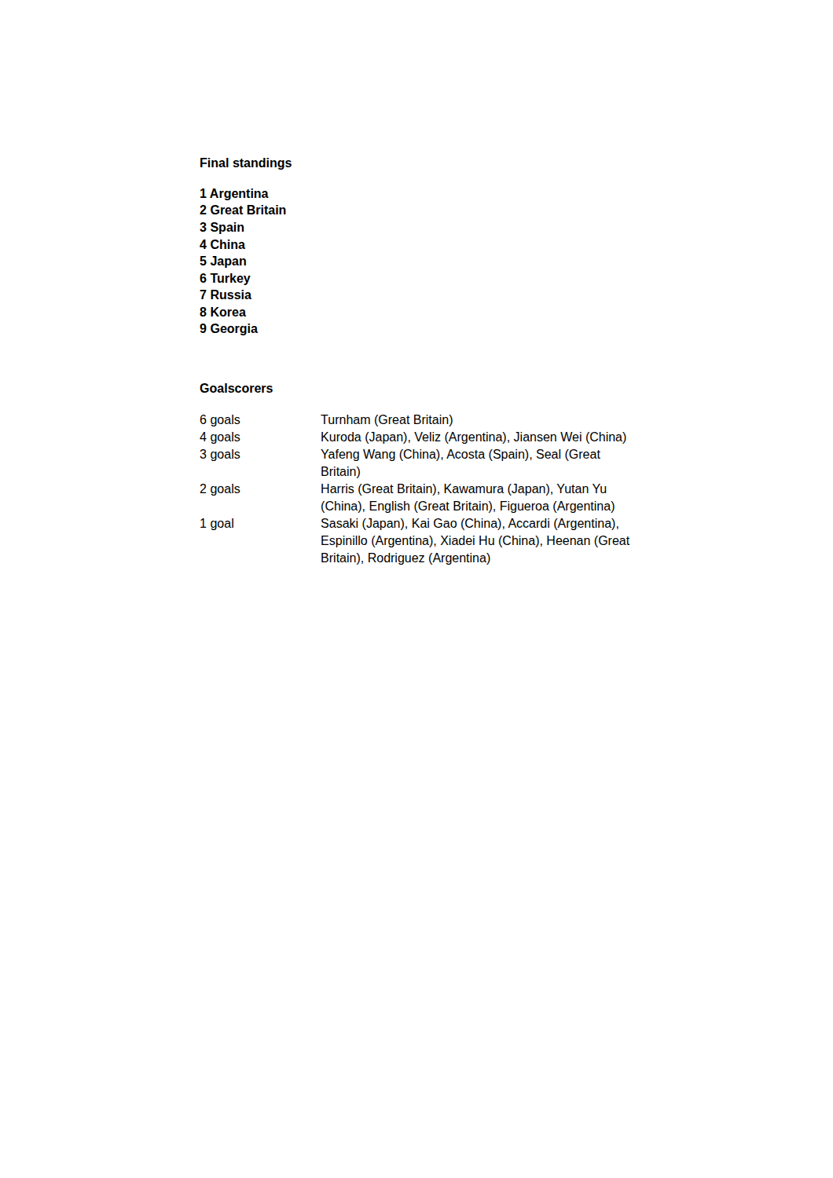Final standings
1 Argentina
2 Great Britain
3 Spain
4 China
5 Japan
6 Turkey
7 Russia
8 Korea
9 Georgia
Goalscorers
| 6 goals | Turnham (Great Britain) |
| 4 goals | Kuroda (Japan), Veliz (Argentina), Jiansen Wei (China) |
| 3 goals | Yafeng Wang (China), Acosta (Spain), Seal (Great Britain) |
| 2 goals | Harris (Great Britain), Kawamura (Japan), Yutan Yu (China), English (Great Britain), Figueroa (Argentina) |
| 1 goal | Sasaki (Japan), Kai Gao (China), Accardi (Argentina), Espinillo (Argentina), Xiadei Hu (China), Heenan (Great Britain), Rodriguez (Argentina) |